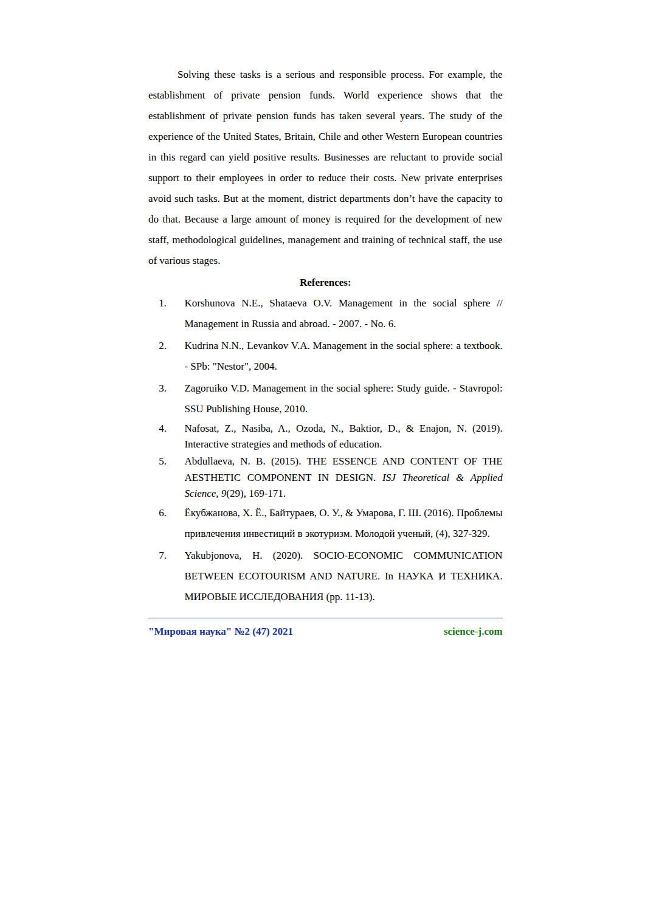Solving these tasks is a serious and responsible process. For example, the establishment of private pension funds. World experience shows that the establishment of private pension funds has taken several years. The study of the experience of the United States, Britain, Chile and other Western European countries in this regard can yield positive results. Businesses are reluctant to provide social support to their employees in order to reduce their costs. New private enterprises avoid such tasks. But at the moment, district departments don’t have the capacity to do that. Because a large amount of money is required for the development of new staff, methodological guidelines, management and training of technical staff, the use of various stages.
References:
Korshunova N.E., Shataeva O.V. Management in the social sphere // Management in Russia and abroad. - 2007. - No. 6.
Kudrina N.N., Levankov V.A. Management in the social sphere: a textbook. - SPb: "Nestor", 2004.
Zagoruiko V.D. Management in the social sphere: Study guide. - Stavropol: SSU Publishing House, 2010.
Nafosat, Z., Nasiba, A., Ozoda, N., Baktior, D., & Enajon, N. (2019). Interactive strategies and methods of education.
Abdullaeva, N. B. (2015). THE ESSENCE AND CONTENT OF THE AESTHETIC COMPONENT IN DESIGN. ISJ Theoretical & Applied Science, 9(29), 169-171.
Ёкубжанова, Х. Ё., Байтураев, О. У., & Умарова, Г. Ш. (2016). Проблемы привлечения инвестиций в экотуризм. Молодой ученый, (4), 327-329.
Yakubjonova, H. (2020). SOCIO-ECONOMIC COMMUNICATION BETWEEN ECOTOURISM AND NATURE. In НАУКА И ТЕХНИКА. МИРОВЫЕ ИССЛЕДОВАНИЯ (pp. 11-13).
"Мировая наука" №2 (47) 2021 science-j.com